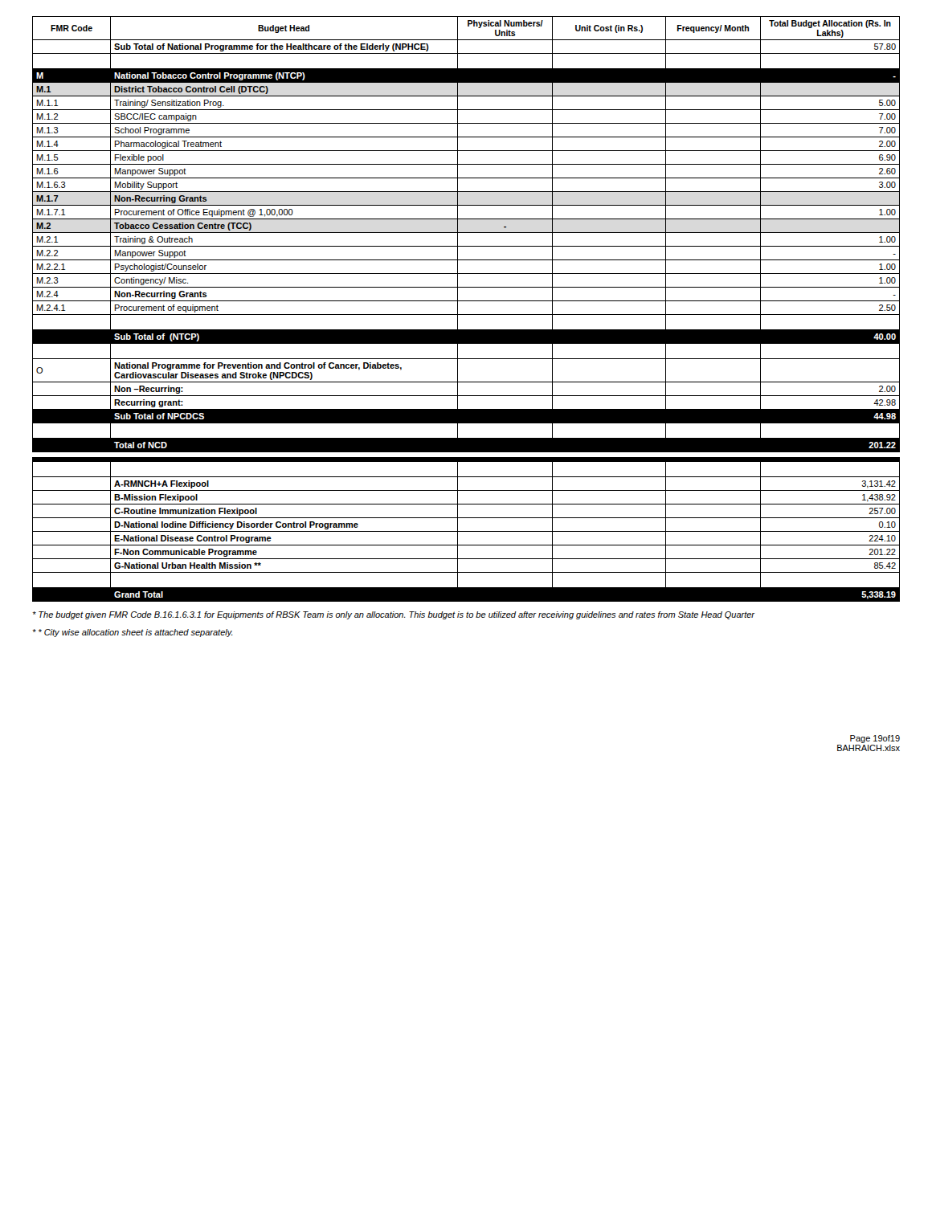| FMR Code | Budget Head | Physical Numbers/ Units | Unit Cost (in Rs.) | Frequency/ Month | Total Budget Allocation (Rs. In Lakhs) |
| --- | --- | --- | --- | --- | --- |
| | Sub Total of National Programme for the Healthcare of the Elderly (NPHCE) | | | | 57.80 |
| M | National Tobacco Control Programme (NTCP) | | | | - |
| M.1 | District Tobacco Control Cell (DTCC) | | | | |
| M.1.1 | Training/ Sensitization Prog. | | | | 5.00 |
| M.1.2 | SBCC/IEC campaign | | | | 7.00 |
| M.1.3 | School Programme | | | | 7.00 |
| M.1.4 | Pharmacological Treatment | | | | 2.00 |
| M.1.5 | Flexible pool | | | | 6.90 |
| M.1.6 | Manpower Suppot | | | | 2.60 |
| M.1.6.3 | Mobility Support | | | | 3.00 |
| M.1.7 | Non-Recurring Grants | | | | |
| M.1.7.1 | Procurement of Office Equipment @ 1,00,000 | | | | 1.00 |
| M.2 | Tobacco Cessation Centre (TCC) | - | | | |
| M.2.1 | Training & Outreach | | | | 1.00 |
| M.2.2 | Manpower Suppot | | | | - |
| M.2.2.1 | Psychologist/Counselor | | | | 1.00 |
| M.2.3 | Contingency/ Misc. | | | | 1.00 |
| M.2.4 | Non-Recurring Grants | | | | - |
| M.2.4.1 | Procurement of equipment | | | | 2.50 |
| | Sub Total of (NTCP) | | | | 40.00 |
| O | National Programme for Prevention and Control of Cancer, Diabetes, Cardiovascular Diseases and Stroke (NPCDCS) | | | | |
| | Non –Recurring: | | | | 2.00 |
| | Recurring grant: | | | | 42.98 |
| | Sub Total of NPCDCS | | | | 44.98 |
| | Total of NCD | | | | 201.22 |
| | A-RMNCH+A Flexipool | | | | 3,131.42 |
| | B-Mission Flexipool | | | | 1,438.92 |
| | C-Routine Immunization Flexipool | | | | 257.00 |
| | D-National Iodine Difficiency Disorder Control Programme | | | | 0.10 |
| | E-National Disease Control Programe | | | | 224.10 |
| | F-Non Communicable Programme | | | | 201.22 |
| | G-National Urban Health Mission ** | | | | 85.42 |
| | Grand Total | | | | 5,338.19 |
* The budget given FMR Code B.16.1.6.3.1 for Equipments of RBSK Team is only an allocation. This budget is to be utilized after receiving guidelines and rates from State Head Quarter
* * City wise allocation sheet is attached separately.
Page 19of19
BAHRAICH.xlsx